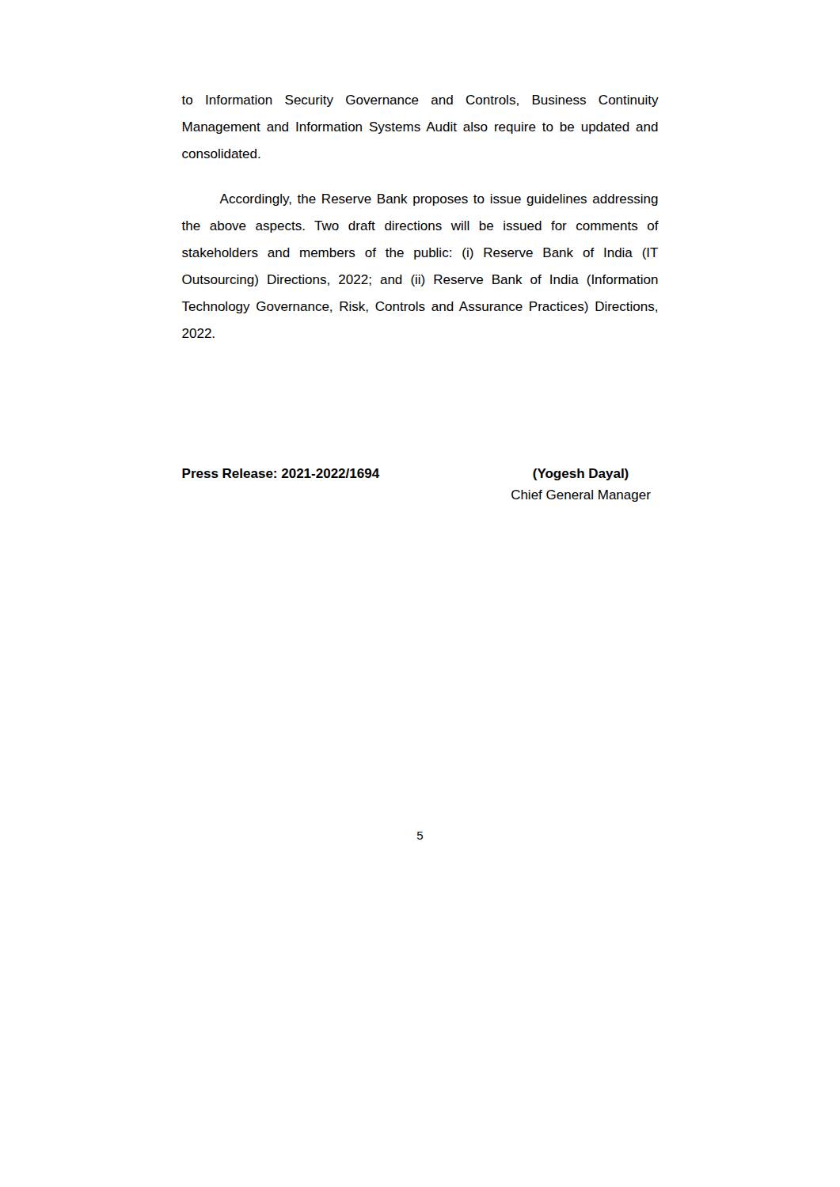to Information Security Governance and Controls, Business Continuity Management and Information Systems Audit also require to be updated and consolidated.
Accordingly, the Reserve Bank proposes to issue guidelines addressing the above aspects. Two draft directions will be issued for comments of stakeholders and members of the public: (i) Reserve Bank of India (IT Outsourcing) Directions, 2022; and (ii) Reserve Bank of India (Information Technology Governance, Risk, Controls and Assurance Practices) Directions, 2022.
Press Release: 2021-2022/1694
(Yogesh Dayal) Chief General Manager
5